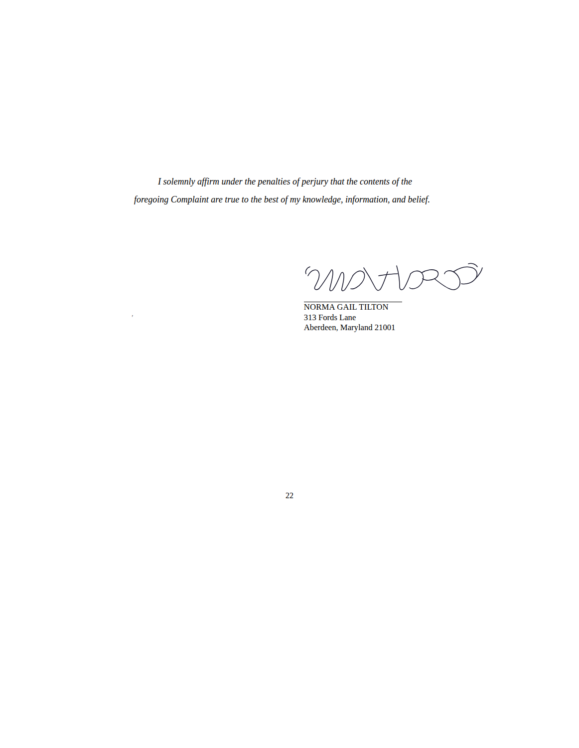I solemnly affirm under the penalties of perjury that the contents of the foregoing Complaint are true to the best of my knowledge, information, and belief.
NORMA GAIL TILTON
313 Fords Lane
Aberdeen, Maryland 21001
′
22